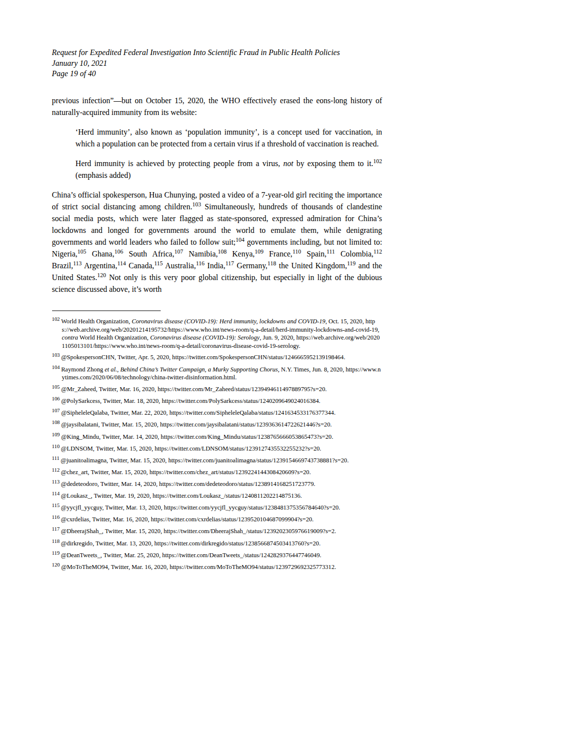Request for Expedited Federal Investigation Into Scientific Fraud in Public Health Policies January 10, 2021 Page 19 of 40
previous infection”—but on October 15, 2020, the WHO effectively erased the eons-long history of naturally-acquired immunity from its website:
‘Herd immunity’, also known as ‘population immunity’, is a concept used for vaccination, in which a population can be protected from a certain virus if a threshold of vaccination is reached.
Herd immunity is achieved by protecting people from a virus, not by exposing them to it.102 (emphasis added)
China’s official spokesperson, Hua Chunying, posted a video of a 7-year-old girl reciting the importance of strict social distancing among children.103 Simultaneously, hundreds of thousands of clandestine social media posts, which were later flagged as state-sponsored, expressed admiration for China’s lockdowns and longed for governments around the world to emulate them, while denigrating governments and world leaders who failed to follow suit;104 governments including, but not limited to: Nigeria,105 Ghana,106 South Africa,107 Namibia,108 Kenya,109 France,110 Spain,111 Colombia,112 Brazil,113 Argentina,114 Canada,115 Australia,116 India,117 Germany,118 the United Kingdom,119 and the United States.120 Not only is this very poor global citizenship, but especially in light of the dubious science discussed above, it’s worth
World Health Organization, Coronavirus disease (COVID-19): Herd immunity, lockdowns and COVID-19, Oct. 15, 2020, https://web.archive.org/web/20201214195732/https://www.who.int/news-room/q-a-detail/herd-immunity-lockdowns-and-covid-19, contra World Health Organization, Coronavirus disease (COVID-19): Serology, Jun. 9, 2020, https://web.archive.org/web/20201105013101/https://www.who.int/news-room/q-a-detail/coronavirus-disease-covid-19-serology.
@SpokespersonCHN, Twitter, Apr. 5, 2020, https://twitter.com/SpokespersonCHN/status/1246665952139198464.
Raymond Zhong et al., Behind China’s Twitter Campaign, a Murky Supporting Chorus, N.Y. Times, Jun. 8, 2020, https://www.nytimes.com/2020/06/08/technology/china-twitter-disinformation.html.
@Mr_Zaheed, Twitter, Mar. 16, 2020, https://twitter.com/Mr_Zaheed/status/1239494611497889795?s=20.
@PolySarkcess, Twitter, Mar. 18, 2020, https://twitter.com/PolySarkcess/status/1240209649024016384.
@SipheleleQalaba, Twitter, Mar. 22, 2020, https://twitter.com/SipheleleQalaba/status/1241634533176377344.
@jaysibalatani, Twitter, Mar. 15, 2020, https://twitter.com/jaysibalatani/status/1239363614722621446?s=20.
@King_Mindu, Twitter, Mar. 14, 2020, https://twitter.com/King_Mindu/status/1238765666053865473?s=20.
@LDNSOM, Twitter, Mar. 15, 2020, https://twitter.com/LDNSOM/status/1239127435532255232?s=20.
@juanitoalimagna, Twitter, Mar. 15, 2020, https://twitter.com/juanitoalimagna/status/1239154669743738881?s=20.
@chez_art, Twitter, Mar. 15, 2020, https://twitter.com/chez_art/status/1239224144308420609?s=20.
@dedeteodoro, Twitter, Mar. 14, 2020, https://twitter.com/dedeteodoro/status/1238914168251723779.
@Loukasz_, Twitter, Mar. 19, 2020, https://twitter.com/Loukasz_/status/1240811202214875136.
@yycjfl_yycguy, Twitter, Mar. 13, 2020, https://twitter.com/yycjfl_yycguy/status/1238481375356784640?s=20.
@cxrdelias, Twitter, Mar. 16, 2020, https://twitter.com/cxrdelias/status/1239520104687099904?s=20.
@DheerajShah_, Twitter, Mar. 15, 2020, https://twitter.com/DheerajShah_/status/1239202305976619009?s=2.
@dirkregido, Twitter, Mar. 13, 2020, https://twitter.com/dirkregido/status/1238566874503413760?s=20.
@DeanTweets_, Twitter, Mar. 25, 2020, https://twitter.com/DeanTweets_/status/1242829376447746049.
@MoToTheMO94, Twitter, Mar. 16, 2020, https://twitter.com/MoToTheMO94/status/1239729692325773312.